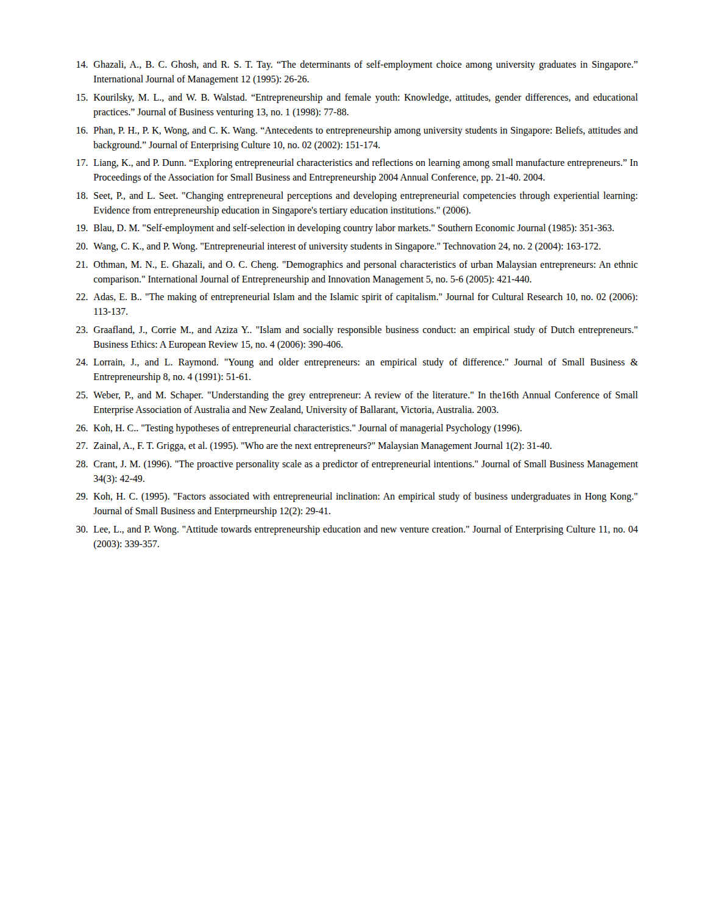Ghazali, A., B. C. Ghosh, and R. S. T. Tay. “The determinants of self-employment choice among university graduates in Singapore.” International Journal of Management 12 (1995): 26-26.
Kourilsky, M. L., and W. B. Walstad. “Entrepreneurship and female youth: Knowledge, attitudes, gender differences, and educational practices.” Journal of Business venturing 13, no. 1 (1998): 77-88.
Phan, P. H., P. K, Wong, and C. K. Wang. “Antecedents to entrepreneurship among university students in Singapore: Beliefs, attitudes and background.” Journal of Enterprising Culture 10, no. 02 (2002): 151-174.
Liang, K., and P. Dunn. “Exploring entrepreneurial characteristics and reflections on learning among small manufacture entrepreneurs.” In Proceedings of the Association for Small Business and Entrepreneurship 2004 Annual Conference, pp. 21-40. 2004.
Seet, P., and L. Seet. "Changing entrepreneural perceptions and developing entrepreneurial competencies through experiential learning: Evidence from entrepreneurship education in Singapore's tertiary education institutions." (2006).
Blau, D. M. "Self-employment and self-selection in developing country labor markets." Southern Economic Journal (1985): 351-363.
Wang, C. K., and P. Wong. "Entrepreneurial interest of university students in Singapore." Technovation 24, no. 2 (2004): 163-172.
Othman, M. N., E. Ghazali, and O. C. Cheng. "Demographics and personal characteristics of urban Malaysian entrepreneurs: An ethnic comparison." International Journal of Entrepreneurship and Innovation Management 5, no. 5-6 (2005): 421-440.
Adas, E. B.. "The making of entrepreneurial Islam and the Islamic spirit of capitalism." Journal for Cultural Research 10, no. 02 (2006): 113-137.
Graafland, J., Corrie M., and Aziza Y.. "Islam and socially responsible business conduct: an empirical study of Dutch entrepreneurs." Business Ethics: A European Review 15, no. 4 (2006): 390-406.
Lorrain, J., and L. Raymond. "Young and older entrepreneurs: an empirical study of difference." Journal of Small Business & Entrepreneurship 8, no. 4 (1991): 51-61.
Weber, P., and M. Schaper. "Understanding the grey entrepreneur: A review of the literature." In the16th Annual Conference of Small Enterprise Association of Australia and New Zealand, University of Ballarant, Victoria, Australia. 2003.
Koh, H. C.. "Testing hypotheses of entrepreneurial characteristics." Journal of managerial Psychology (1996).
Zainal, A., F. T. Grigga, et al. (1995). "Who are the next entrepreneurs?" Malaysian Management Journal 1(2): 31-40.
Crant, J. M. (1996). "The proactive personality scale as a predictor of entrepreneurial intentions." Journal of Small Business Management 34(3): 42-49.
Koh, H. C. (1995). "Factors associated with entrepreneurial inclination: An empirical study of business undergraduates in Hong Kong." Journal of Small Business and Enterprneurship 12(2): 29-41.
Lee, L., and P. Wong. "Attitude towards entrepreneurship education and new venture creation." Journal of Enterprising Culture 11, no. 04 (2003): 339-357.